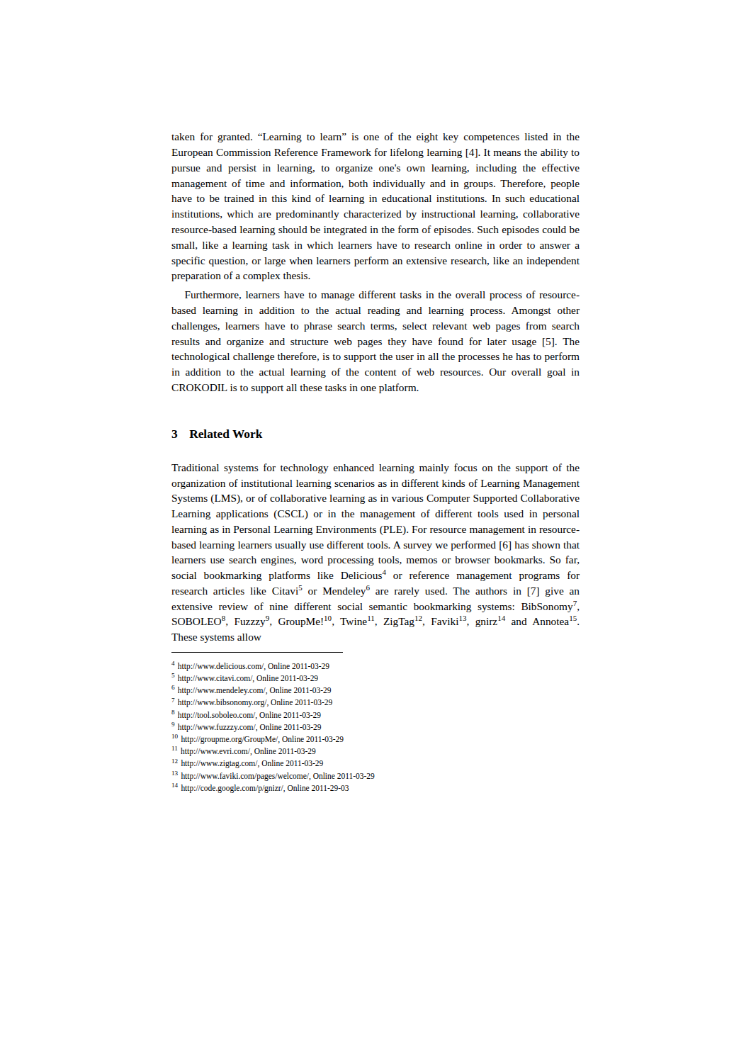taken for granted. “Learning to learn” is one of the eight key competences listed in the European Commission Reference Framework for lifelong learning [4]. It means the ability to pursue and persist in learning, to organize one's own learning, including the effective management of time and information, both individually and in groups. Therefore, people have to be trained in this kind of learning in educational institutions. In such educational institutions, which are predominantly characterized by instructional learning, collaborative resource-based learning should be integrated in the form of episodes. Such episodes could be small, like a learning task in which learners have to research online in order to answer a specific question, or large when learners perform an extensive research, like an independent preparation of a complex thesis.
Furthermore, learners have to manage different tasks in the overall process of resource-based learning in addition to the actual reading and learning process. Amongst other challenges, learners have to phrase search terms, select relevant web pages from search results and organize and structure web pages they have found for later usage [5]. The technological challenge therefore, is to support the user in all the processes he has to perform in addition to the actual learning of the content of web resources. Our overall goal in CROKODIL is to support all these tasks in one platform.
3 Related Work
Traditional systems for technology enhanced learning mainly focus on the support of the organization of institutional learning scenarios as in different kinds of Learning Management Systems (LMS), or of collaborative learning as in various Computer Supported Collaborative Learning applications (CSCL) or in the management of different tools used in personal learning as in Personal Learning Environments (PLE). For resource management in resource-based learning learners usually use different tools. A survey we performed [6] has shown that learners use search engines, word processing tools, memos or browser bookmarks. So far, social bookmarking platforms like Delicious4 or reference management programs for research articles like Citavi5 or Mendeley6 are rarely used. The authors in [7] give an extensive review of nine different social semantic bookmarking systems: BibSonomy7, SOBOLEO8, Fuzzzy9, GroupMe!10, Twine11, ZigTag12, Faviki13, gnirz14 and Annotea15. These systems allow
4 http://www.delicious.com/, Online 2011-03-29
5 http://www.citavi.com/, Online 2011-03-29
6 http://www.mendeley.com/, Online 2011-03-29
7 http://www.bibsonomy.org/, Online 2011-03-29
8 http://tool.soboleo.com/, Online 2011-03-29
9 http://www.fuzzzy.com/, Online 2011-03-29
10 http://groupme.org/GroupMe/, Online 2011-03-29
11 http://www.evri.com/, Online 2011-03-29
12 http://www.zigtag.com/, Online 2011-03-29
13 http://www.faviki.com/pages/welcome/, Online 2011-03-29
14 http://code.google.com/p/gnizr/, Online 2011-29-03